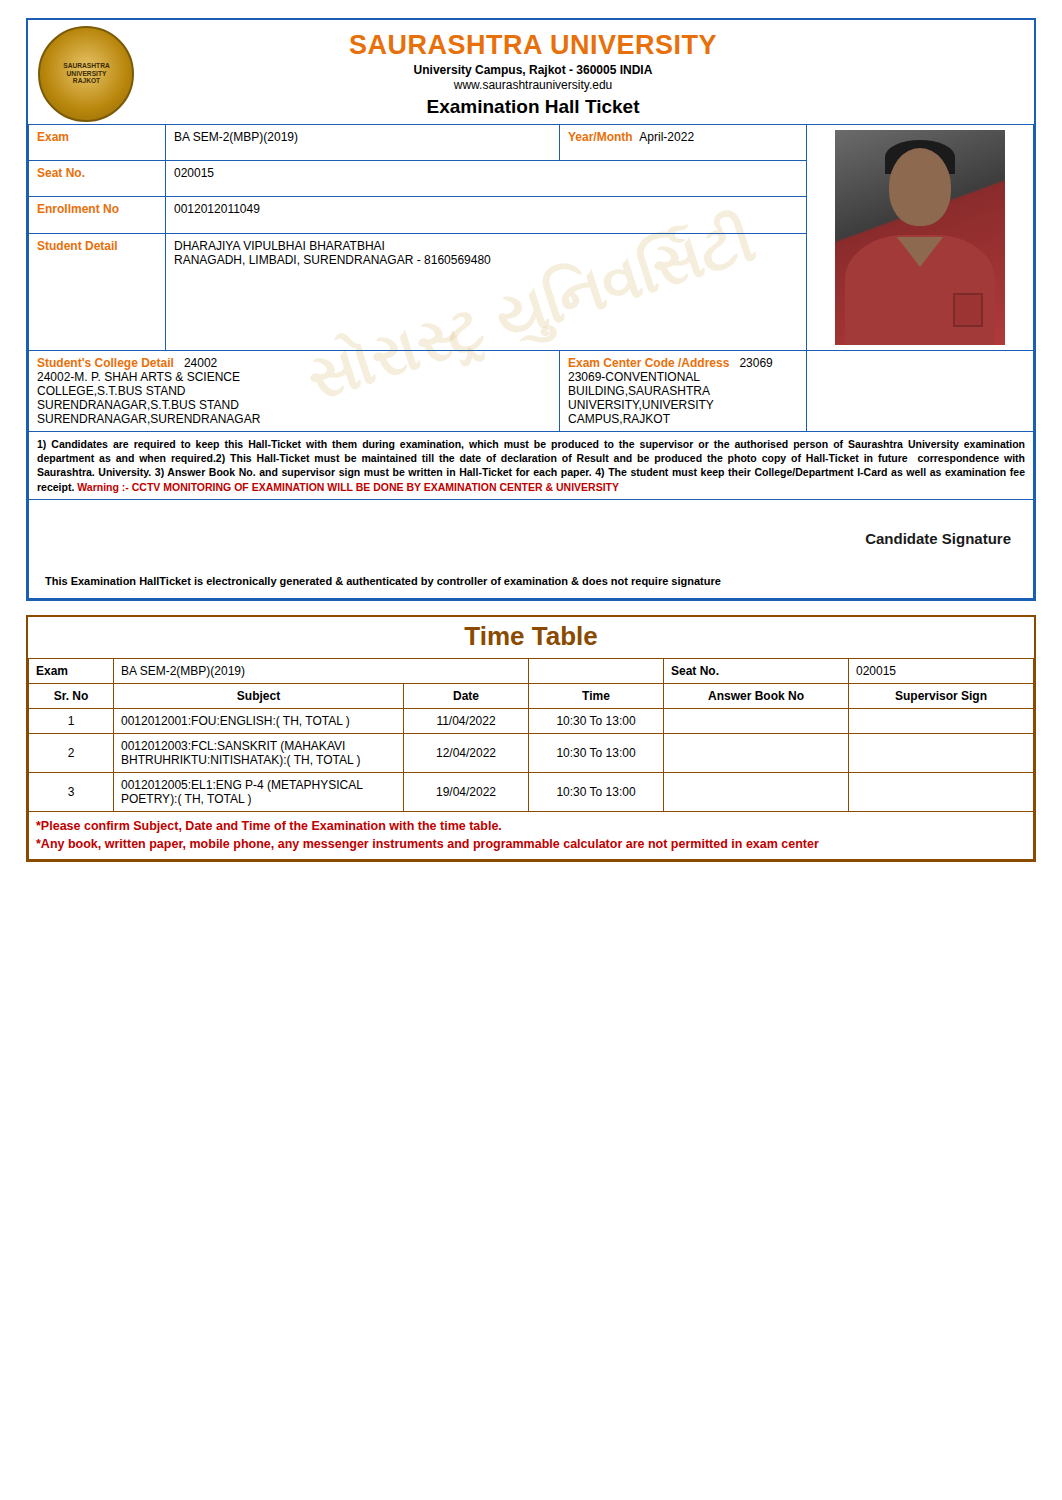સોરાસ્ટ્ર યુનિવર્સિટી
SAURASHTRA
UNIVERSITY
RAJKOT
SAURASHTRA UNIVERSITY
University Campus, Rajkot - 360005 INDIA
www.saurashtrauniversity.edu
Examination Hall Ticket
| Exam | BA SEM-2(MBP)(2019) | Year/Month April-2022 | |
| Seat No. | 020015 |
| Enrollment No | 0012012011049 |
| Student Detail | DHARAJIYA VIPULBHAI BHARATBHAI RANAGADH, LIMBADI, SURENDRANAGAR - 8160569480 |
| Student's College Detail 24002 24002-M. P. SHAH ARTS & SCIENCE COLLEGE,S.T.BUS STAND SURENDRANAGAR,S.T.BUS STAND SURENDRANAGAR,SURENDRANAGAR | Exam Center Code /Address 23069 23069-CONVENTIONAL BUILDING,SAURASHTRA UNIVERSITY,UNIVERSITY CAMPUS,RAJKOT | |
| 1) Candidates are required to keep this Hall-Ticket with them during examination, which must be produced to the supervisor or the authorised person of Saurashtra University examination department as and when required.2) This Hall-Ticket must be maintained till the date of declaration of Result and be produced the photo copy of Hall-Ticket in future correspondence with Saurashtra. University. 3) Answer Book No. and supervisor sign must be written in Hall-Ticket for each paper. 4) The student must keep their College/Department I-Card as well as examination fee receipt. Warning :- CCTV MONITORING OF EXAMINATION WILL BE DONE BY EXAMINATION CENTER & UNIVERSITY |
| Candidate Signature |
| This Examination HallTicket is electronically generated & authenticated by controller of examination & does not require signature |
Time Table
| Exam | BA SEM-2(MBP)(2019) | | Seat No. | 020015 |
| Sr. No | Subject | Date | Time | Answer Book No | Supervisor Sign |
| 1 | 0012012001:FOU:ENGLISH:( TH, TOTAL ) | 11/04/2022 | 10:30 To 13:00 | | |
| 2 | 0012012003:FCL:SANSKRIT (MAHAKAVI BHTRUHRIKTU:NITISHATAK):( TH, TOTAL ) | 12/04/2022 | 10:30 To 13:00 | | |
| 3 | 0012012005:EL1:ENG P-4 (METAPHYSICAL POETRY):( TH, TOTAL ) | 19/04/2022 | 10:30 To 13:00 | | |
| *Please confirm Subject, Date and Time of the Examination with the time table. *Any book, written paper, mobile phone, any messenger instruments and programmable calculator are not permitted in exam center |